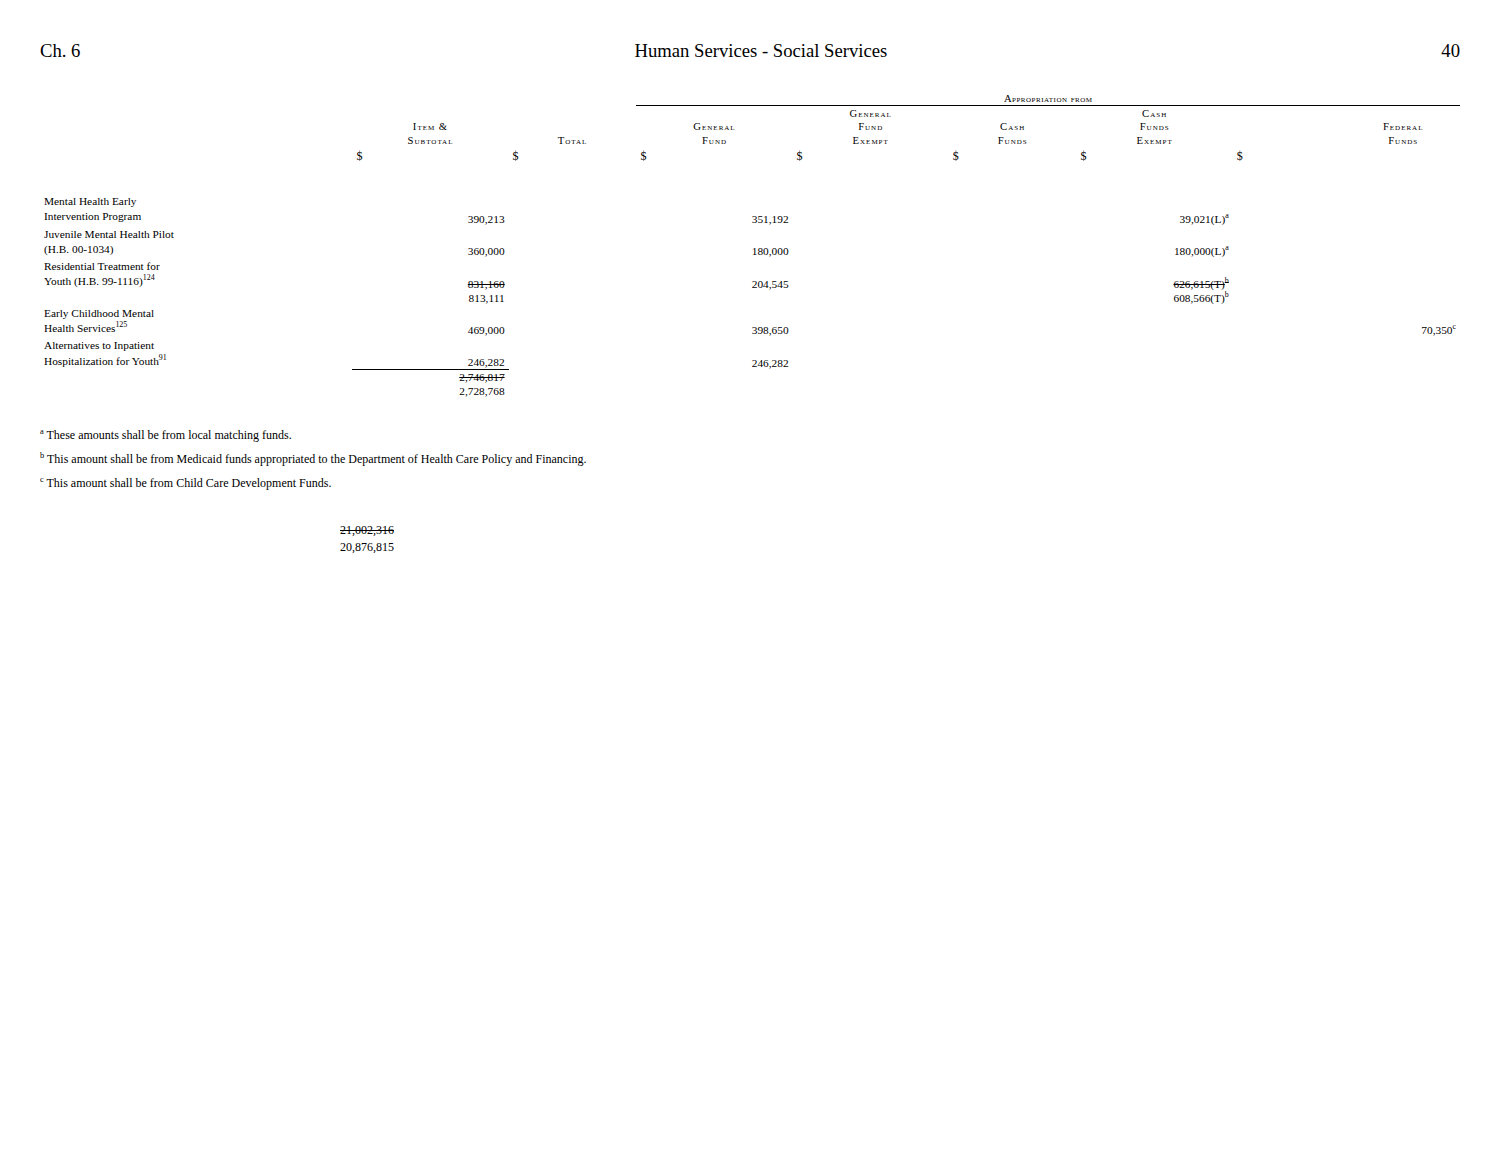Ch. 6
Human Services - Social Services
40
| | | | Appropriation from |
| | Item & Subtotal | Total | General Fund | General Fund Exempt | Cash Funds | Cash Funds Exempt | | Federal Funds |
| | $ | $ | $ | $ | $ | $ | $ | |
| Mental Health Early Intervention Program | 390,213 | | 351,192 | | | 39,021(L) a | | |
| Juvenile Mental Health Pilot (H.B. 00-1034) | 360,000 | | 180,000 | | | 180,000(L) a | | |
| Residential Treatment for Youth (H.B. 99-1116) 124 | 831,160 | | 204,545 | | | 626,615(T) b | | |
| | 813,111 | | | | | 608,566(T) b | | |
| Early Childhood Mental Health Services 125 | 469,000 | | 398,650 | | | | | 70,350 c |
| Alternatives to Inpatient Hospitalization for Youth 91 | 246,282 | | 246,282 | | | | | |
| | 2,746,817 | | | | | | | |
| | 2,728,768 | | | | | | | |
a These amounts shall be from local matching funds.
b This amount shall be from Medicaid funds appropriated to the Department of Health Care Policy and Financing.
c This amount shall be from Child Care Development Funds.
21,002,316
20,876,815